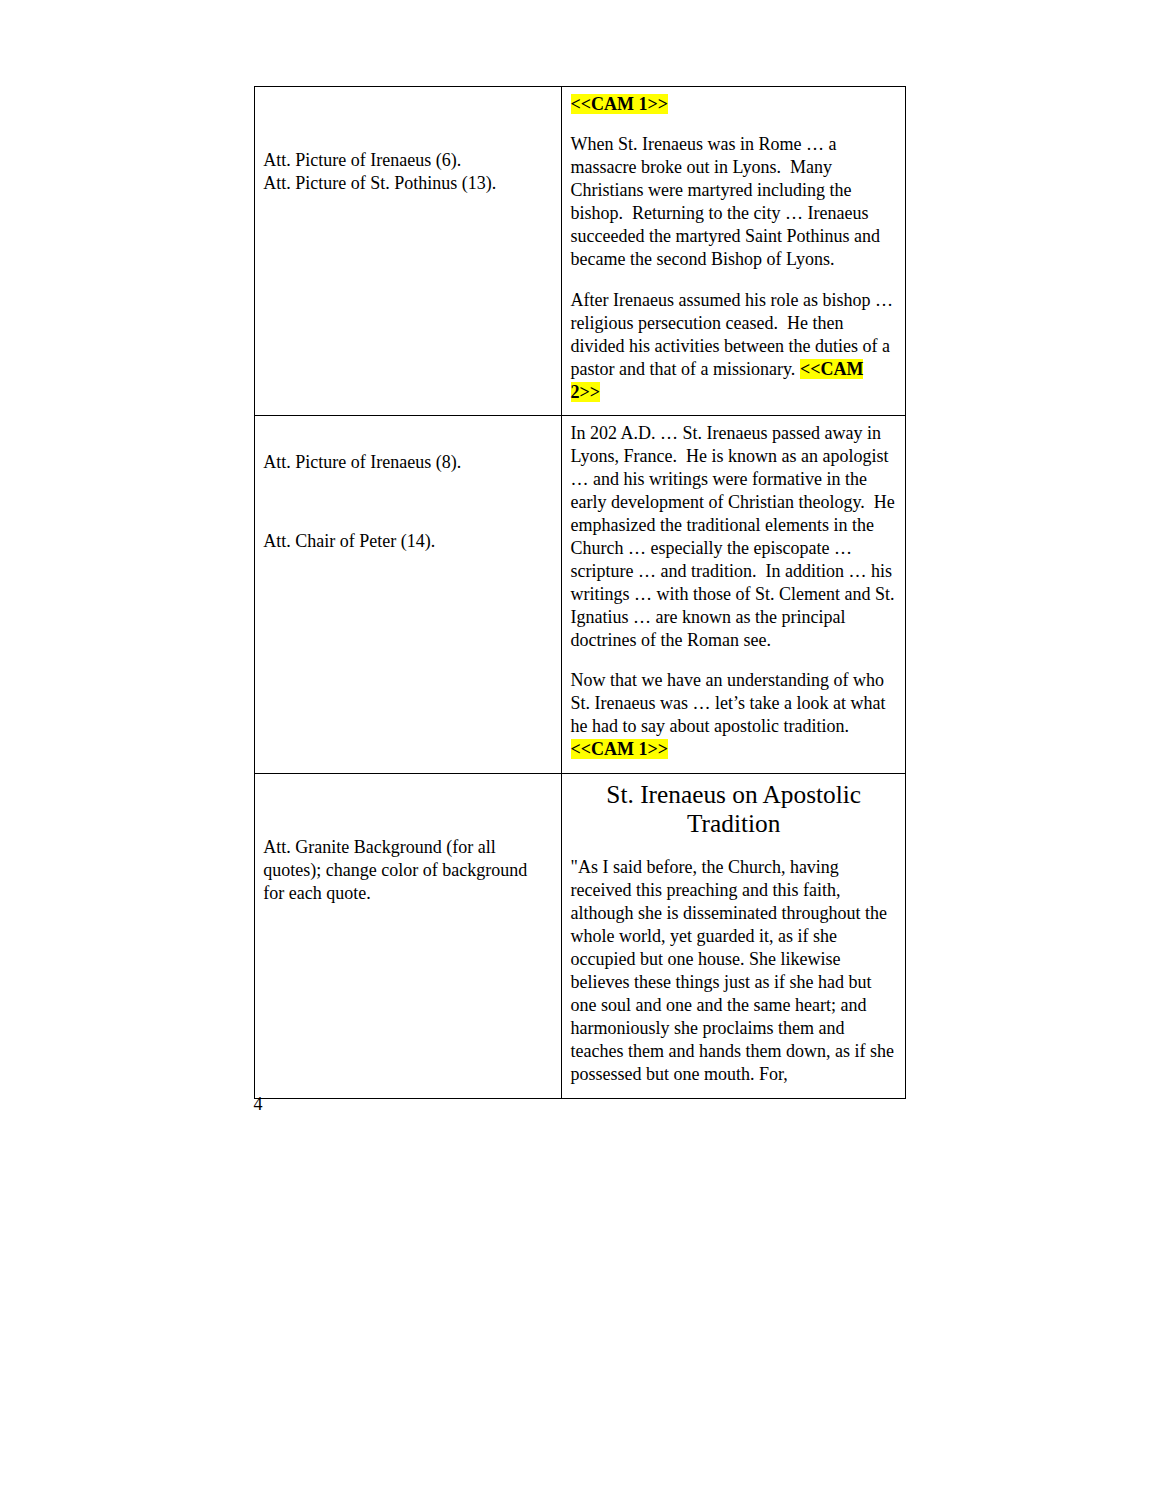| Att. Picture of Irenaeus (6). Att. Picture of St. Pothinus (13). | <<CAM 1>> When St. Irenaeus was in Rome … a massacre broke out in Lyons. Many Christians were martyred including the bishop. Returning to the city … Irenaeus succeeded the martyred Saint Pothinus and became the second Bishop of Lyons. After Irenaeus assumed his role as bishop … religious persecution ceased. He then divided his activities between the duties of a pastor and that of a missionary. <<CAM 2>> |
| Att. Picture of Irenaeus (8). Att. Chair of Peter (14). | In 202 A.D. … St. Irenaeus passed away in Lyons, France. He is known as an apologist … and his writings were formative in the early development of Christian theology. He emphasized the traditional elements in the Church … especially the episcopate … scripture … and tradition. In addition … his writings … with those of St. Clement and St. Ignatius … are known as the principal doctrines of the Roman see. Now that we have an understanding of who St. Irenaeus was … let’s take a look at what he had to say about apostolic tradition. <<CAM 1>> |
| Att. Granite Background (for all quotes); change color of background for each quote. | St. Irenaeus on Apostolic Tradition "As I said before, the Church, having received this preaching and this faith, although she is disseminated throughout the whole world, yet guarded it, as if she occupied but one house. She likewise believes these things just as if she had but one soul and one and the same heart; and harmoniously she proclaims them and teaches them and hands them down, as if she possessed but one mouth. For, |
4